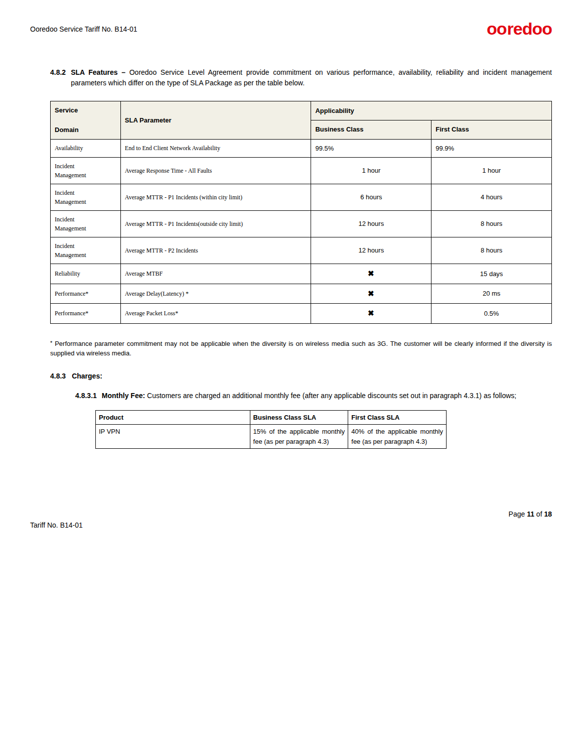Ooredoo Service Tariff No. B14-01
ooredoo
4.8.2
SLA Features – Ooredoo Service Level Agreement provide commitment on various performance, availability, reliability and incident management parameters which differ on the type of SLA Package as per the table below.
| Service Domain | SLA Parameter | Applicability |
| --- | --- | --- |
| Business Class | First Class |
| Availability | End to End Client Network Availability | 99.5% | 99.9% |
| Incident Management | Average Response Time - All Faults | 1 hour | 1 hour |
| Incident Management | Average MTTR - P1 Incidents (within city limit) | 6 hours | 4 hours |
| Incident Management | Average MTTR - P1 Incidents(outside city limit) | 12 hours | 8 hours |
| Incident Management | Average MTTR - P2 Incidents | 12 hours | 8 hours |
| Reliability | Average MTBF | ✖ | 15 days |
| Performance* | Average Delay(Latency) * | ✖ | 20 ms |
| Performance* | Average Packet Loss* | ✖ | 0.5% |
* Performance parameter commitment may not be applicable when the diversity is on wireless media such as 3G. The customer will be clearly informed if the diversity is supplied via wireless media.
4.8.3
Charges:
4.8.3.1
Monthly Fee: Customers are charged an additional monthly fee (after any applicable discounts set out in paragraph 4.3.1) as follows;
| Product | Business Class SLA | First Class SLA |
| --- | --- | --- |
| IP VPN | 15% of the applicable monthly fee (as per paragraph 4.3) | 40% of the applicable monthly fee (as per paragraph 4.3) |
Page 11 of 18
Tariff No. B14-01